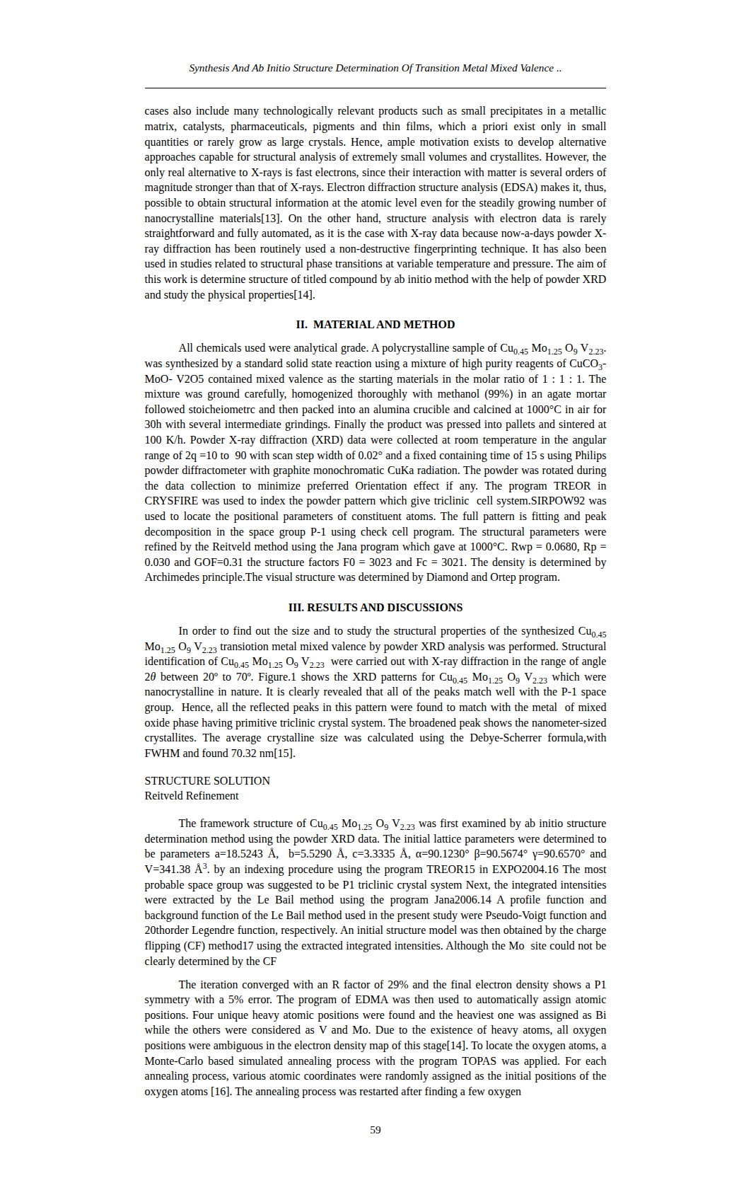Synthesis And Ab Initio Structure Determination Of Transition Metal Mixed Valence ..
cases also include many technologically relevant products such as small precipitates in a metallic matrix, catalysts, pharmaceuticals, pigments and thin films, which a priori exist only in small quantities or rarely grow as large crystals. Hence, ample motivation exists to develop alternative approaches capable for structural analysis of extremely small volumes and crystallites. However, the only real alternative to X-rays is fast electrons, since their interaction with matter is several orders of magnitude stronger than that of X-rays. Electron diffraction structure analysis (EDSA) makes it, thus, possible to obtain structural information at the atomic level even for the steadily growing number of nanocrystalline materials[13]. On the other hand, structure analysis with electron data is rarely straightforward and fully automated, as it is the case with X-ray data because now-a-days powder X- ray diffraction has been routinely used a non-destructive fingerprinting technique. It has also been used in studies related to structural phase transitions at variable temperature and pressure. The aim of this work is determine structure of titled compound by ab initio method with the help of powder XRD and study the physical properties[14].
II. MATERIAL AND METHOD
All chemicals used were analytical grade. A polycrystalline sample of Cu0.45 Mo1.25 O9 V2.23. was synthesized by a standard solid state reaction using a mixture of high purity reagents of CuCO3-MoO- V2O5 contained mixed valence as the starting materials in the molar ratio of 1 : 1 : 1. The mixture was ground carefully, homogenized thoroughly with methanol (99%) in an agate mortar followed stoicheiometrc and then packed into an alumina crucible and calcined at 1000°C in air for 30h with several intermediate grindings. Finally the product was pressed into pallets and sintered at 100 K/h. Powder X-ray diffraction (XRD) data were collected at room temperature in the angular range of 2q =10 to 90 with scan step width of 0.02° and a fixed containing time of 15 s using Philips powder diffractometer with graphite monochromatic CuKa radiation. The powder was rotated during the data collection to minimize preferred Orientation effect if any. The program TREOR in CRYSFIRE was used to index the powder pattern which give triclinic cell system.SIRPOW92 was used to locate the positional parameters of constituent atoms. The full pattern is fitting and peak decomposition in the space group P-1 using check cell program. The structural parameters were refined by the Reitveld method using the Jana program which gave at 1000°C. Rwp = 0.0680, Rp = 0.030 and GOF=0.31 the structure factors F0 = 3023 and Fc = 3021. The density is determined by Archimedes principle.The visual structure was determined by Diamond and Ortep program.
III. RESULTS AND DISCUSSIONS
In order to find out the size and to study the structural properties of the synthesized Cu0.45 Mo1.25 O9 V2.23 transiotion metal mixed valence by powder XRD analysis was performed. Structural identification of Cu0.45 Mo1.25 O9 V2.23 were carried out with X-ray diffraction in the range of angle 2θ between 20º to 70º. Figure.1 shows the XRD patterns for Cu0.45 Mo1.25 O9 V2.23 which were nanocrystalline in nature. It is clearly revealed that all of the peaks match well with the P-1 space group. Hence, all the reflected peaks in this pattern were found to match with the metal of mixed oxide phase having primitive triclinic crystal system. The broadened peak shows the nanometer-sized crystallites. The average crystalline size was calculated using the Debye-Scherrer formula,with FWHM and found 70.32 nm[15].
STRUCTURE SOLUTION
Reitveld Refinement
The framework structure of Cu0.45 Mo1.25 O9 V2.23 was first examined by ab initio structure determination method using the powder XRD data. The initial lattice parameters were determined to be parameters a=18.5243 Å, b=5.5290 Å, c=3.3335 Å, α=90.1230° β=90.5674° γ=90.6570° and V=341.38 Å3. by an indexing procedure using the program TREOR15 in EXPO2004.16 The most probable space group was suggested to be P1 triclinic crystal system Next, the integrated intensities were extracted by the Le Bail method using the program Jana2006.14 A profile function and background function of the Le Bail method used in the present study were Pseudo-Voigt function and 20thorder Legendre function, respectively. An initial structure model was then obtained by the charge flipping (CF) method17 using the extracted integrated intensities. Although the Mo site could not be clearly determined by the CF
The iteration converged with an R factor of 29% and the final electron density shows a P1 symmetry with a 5% error. The program of EDMA was then used to automatically assign atomic positions. Four unique heavy atomic positions were found and the heaviest one was assigned as Bi while the others were considered as V and Mo. Due to the existence of heavy atoms, all oxygen positions were ambiguous in the electron density map of this stage[14]. To locate the oxygen atoms, a Monte-Carlo based simulated annealing process with the program TOPAS was applied. For each annealing process, various atomic coordinates were randomly assigned as the initial positions of the oxygen atoms [16]. The annealing process was restarted after finding a few oxygen
59